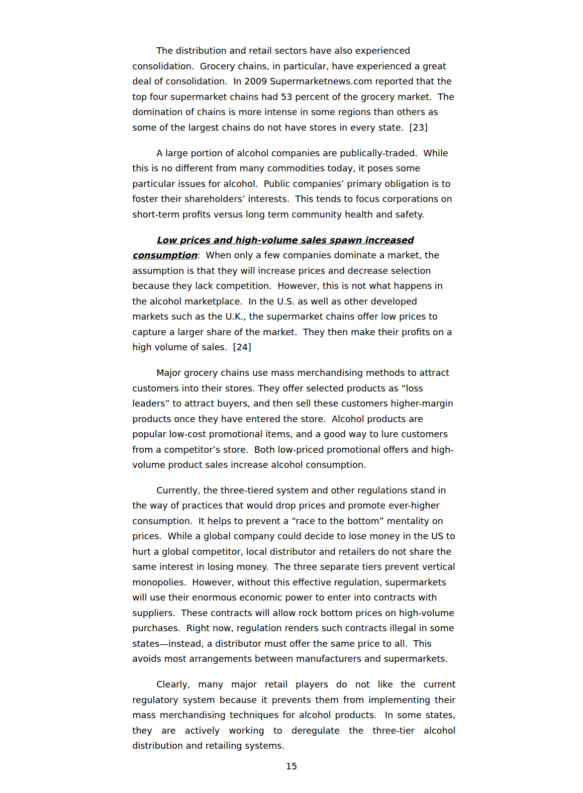The distribution and retail sectors have also experienced consolidation. Grocery chains, in particular, have experienced a great deal of consolidation. In 2009 Supermarketnews.com reported that the top four supermarket chains had 53 percent of the grocery market. The domination of chains is more intense in some regions than others as some of the largest chains do not have stores in every state. [23]
A large portion of alcohol companies are publically-traded. While this is no different from many commodities today, it poses some particular issues for alcohol. Public companies’ primary obligation is to foster their shareholders’ interests. This tends to focus corporations on short-term profits versus long term community health and safety.
Low prices and high-volume sales spawn increased consumption: When only a few companies dominate a market, the assumption is that they will increase prices and decrease selection because they lack competition. However, this is not what happens in the alcohol marketplace. In the U.S. as well as other developed markets such as the U.K., the supermarket chains offer low prices to capture a larger share of the market. They then make their profits on a high volume of sales. [24]
Major grocery chains use mass merchandising methods to attract customers into their stores. They offer selected products as “loss leaders” to attract buyers, and then sell these customers higher-margin products once they have entered the store. Alcohol products are popular low-cost promotional items, and a good way to lure customers from a competitor’s store. Both low-priced promotional offers and high-volume product sales increase alcohol consumption.
Currently, the three-tiered system and other regulations stand in the way of practices that would drop prices and promote ever-higher consumption. It helps to prevent a “race to the bottom” mentality on prices. While a global company could decide to lose money in the US to hurt a global competitor, local distributor and retailers do not share the same interest in losing money. The three separate tiers prevent vertical monopolies. However, without this effective regulation, supermarkets will use their enormous economic power to enter into contracts with suppliers. These contracts will allow rock bottom prices on high-volume purchases. Right now, regulation renders such contracts illegal in some states—instead, a distributor must offer the same price to all. This avoids most arrangements between manufacturers and supermarkets.
Clearly, many major retail players do not like the current regulatory system because it prevents them from implementing their mass merchandising techniques for alcohol products. In some states, they are actively working to deregulate the three-tier alcohol distribution and retailing systems.
15